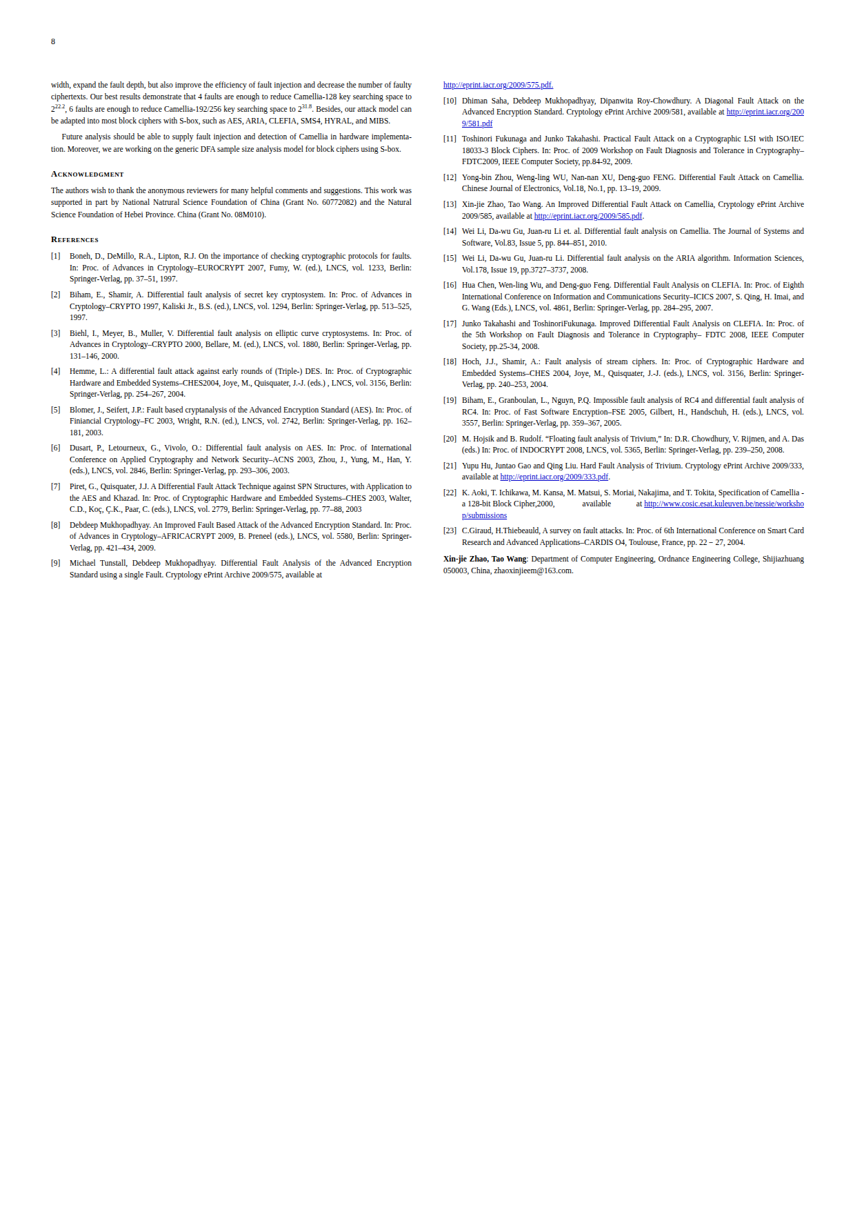8
width, expand the fault depth, but also improve the efficiency of fault injection and decrease the number of faulty ciphertexts. Our best results demonstrate that 4 faults are enough to reduce Camellia-128 key searching space to 222.2, 6 faults are enough to reduce Camellia-192/256 key searching space to 231.8. Besides, our attack model can be adapted into most block ciphers with S-box, such as AES, ARIA, CLEFIA, SMS4, HYRAL, and MIBS.
Future analysis should be able to supply fault injection and detection of Camellia in hardware implementation. Moreover, we are working on the generic DFA sample size analysis model for block ciphers using S-box.
Acknowledgment
The authors wish to thank the anonymous reviewers for many helpful comments and suggestions. This work was supported in part by National Natrural Science Foundation of China (Grant No. 60772082) and the Natural Science Foundation of Hebei Province. China (Grant No. 08M010).
References
Boneh, D., DeMillo, R.A., Lipton, R.J. On the importance of checking cryptographic protocols for faults. In: Proc. of Advances in Cryptology–EUROCRYPT 2007, Fumy, W. (ed.), LNCS, vol. 1233, Berlin: Springer-Verlag, pp. 37–51, 1997.
Biham, E., Shamir, A. Differential fault analysis of secret key cryptosystem. In: Proc. of Advances in Cryptology–CRYPTO 1997, Kaliski Jr., B.S. (ed.), LNCS, vol. 1294, Berlin: Springer-Verlag, pp. 513–525, 1997.
Biehl, I., Meyer, B., Muller, V. Differential fault analysis on elliptic curve cryptosystems. In: Proc. of Advances in Cryptology–CRYPTO 2000, Bellare, M. (ed.), LNCS, vol. 1880, Berlin: Springer-Verlag, pp. 131–146, 2000.
Hemme, L.: A differential fault attack against early rounds of (Triple-) DES. In: Proc. of Cryptographic Hardware and Embedded Systems–CHES2004, Joye, M., Quisquater, J.-J. (eds.) , LNCS, vol. 3156, Berlin: Springer-Verlag, pp. 254–267, 2004.
Blomer, J., Seifert, J.P.: Fault based cryptanalysis of the Advanced Encryption Standard (AES). In: Proc. of Finiancial Cryptology–FC 2003, Wright, R.N. (ed.), LNCS, vol. 2742, Berlin: Springer-Verlag, pp. 162–181, 2003.
Dusart, P., Letourneux, G., Vivolo, O.: Differential fault analysis on AES. In: Proc. of International Conference on Applied Cryptography and Network Security–ACNS 2003, Zhou, J., Yung, M., Han, Y. (eds.), LNCS, vol. 2846, Berlin: Springer-Verlag, pp. 293–306, 2003.
Piret, G., Quisquater, J.J. A Differential Fault Attack Technique against SPN Structures, with Application to the AES and Khazad. In: Proc. of Cryptographic Hardware and Embedded Systems–CHES 2003, Walter, C.D., Koç, Ç.K., Paar, C. (eds.), LNCS, vol. 2779, Berlin: Springer-Verlag, pp. 77–88, 2003
Debdeep Mukhopadhyay. An Improved Fault Based Attack of the Advanced Encryption Standard. In: Proc. of Advances in Cryptology–AFRICACRYPT 2009, B. Preneel (eds.), LNCS, vol. 5580, Berlin: Springer-Verlag, pp. 421–434, 2009.
Michael Tunstall, Debdeep Mukhopadhyay. Differential Fault Analysis of the Advanced Encryption Standard using a single Fault. Cryptology ePrint Archive 2009/575, available at
http://eprint.iacr.org/2009/575.pdf.
Dhiman Saha, Debdeep Mukhopadhyay, Dipanwita Roy-Chowdhury. A Diagonal Fault Attack on the Advanced Encryption Standard. Cryptology ePrint Archive 2009/581, available at http://eprint.iacr.org/2009/581.pdf
Toshinori Fukunaga and Junko Takahashi. Practical Fault Attack on a Cryptographic LSI with ISO/IEC 18033-3 Block Ciphers. In: Proc. of 2009 Workshop on Fault Diagnosis and Tolerance in Cryptography–FDTC2009, IEEE Computer Society, pp.84-92, 2009.
Yong-bin Zhou, Weng-ling WU, Nan-nan XU, Deng-guo FENG. Differential Fault Attack on Camellia. Chinese Journal of Electronics, Vol.18, No.1, pp. 13–19, 2009.
Xin-jie Zhao, Tao Wang. An Improved Differential Fault Attack on Camellia, Cryptology ePrint Archive 2009/585, available at http://eprint.iacr.org/2009/585.pdf.
Wei Li, Da-wu Gu, Juan-ru Li et. al. Differential fault analysis on Camellia. The Journal of Systems and Software, Vol.83, Issue 5, pp. 844–851, 2010.
Wei Li, Da-wu Gu, Juan-ru Li. Differential fault analysis on the ARIA algorithm. Information Sciences, Vol.178, Issue 19, pp.3727–3737, 2008.
Hua Chen, Wen-ling Wu, and Deng-guo Feng. Differential Fault Analysis on CLEFIA. In: Proc. of Eighth International Conference on Information and Communications Security–ICICS 2007, S. Qing, H. Imai, and G. Wang (Eds.), LNCS, vol. 4861, Berlin: Springer-Verlag, pp. 284–295, 2007.
Junko Takahashi and ToshinoriFukunaga. Improved Differential Fault Analysis on CLEFIA. In: Proc. of the 5th Workshop on Fault Diagnosis and Tolerance in Cryptography– FDTC 2008, IEEE Computer Society, pp.25-34, 2008.
Hoch, J.J., Shamir, A.: Fault analysis of stream ciphers. In: Proc. of Cryptographic Hardware and Embedded Systems–CHES 2004, Joye, M., Quisquater, J.-J. (eds.), LNCS, vol. 3156, Berlin: Springer-Verlag, pp. 240–253, 2004.
Biham, E., Granboulan, L., Nguyn, P.Q. Impossible fault analysis of RC4 and differential fault analysis of RC4. In: Proc. of Fast Software Encryption–FSE 2005, Gilbert, H., Handschuh, H. (eds.), LNCS, vol. 3557, Berlin: Springer-Verlag, pp. 359–367, 2005.
M. Hojsik and B. Rudolf. “Floating fault analysis of Trivium,” In: D.R. Chowdhury, V. Rijmen, and A. Das (eds.) In: Proc. of INDOCRYPT 2008, LNCS, vol. 5365, Berlin: Springer-Verlag, pp. 239–250, 2008.
Yupu Hu, Juntao Gao and Qing Liu. Hard Fault Analysis of Trivium. Cryptology ePrint Archive 2009/333, available at http://eprint.iacr.org/2009/333.pdf.
K. Aoki, T. Ichikawa, M. Kansa, M. Matsui, S. Moriai, Nakajima, and T. Tokita, Specification of Camellia - a 128-bit Block Cipher,2000, available at http://www.cosic.esat.kuleuven.be/nessie/workshop/submissions
C.Giraud, H.Thiebeauld, A survey on fault attacks. In: Proc. of 6th International Conference on Smart Card Research and Advanced Applications–CARDIS O4, Toulouse, France, pp. 22－27, 2004.
Xin-jie Zhao, Tao Wang: Department of Computer Engineering, Ordnance Engineering College, Shijiazhuang 050003, China, zhaoxinjieem@163.com.